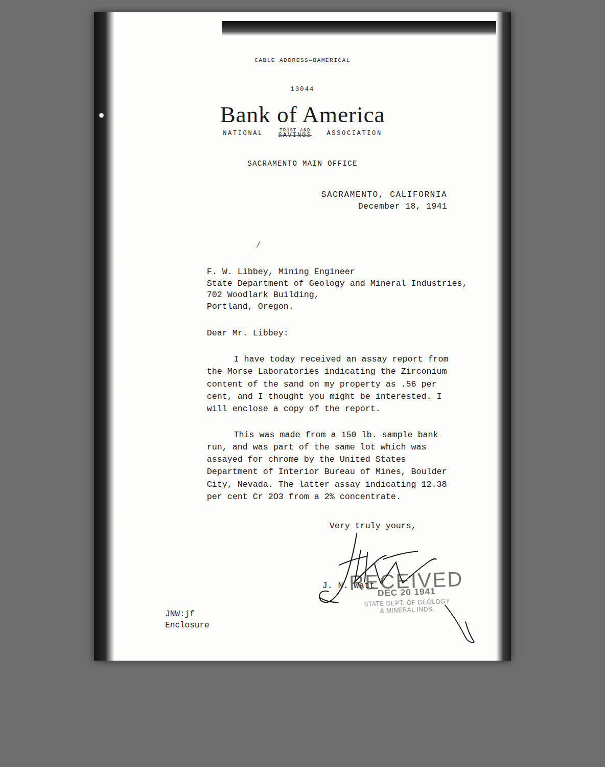CABLE ADDRESS—BAMERICAL
13044
Bank of America
NATIONAL TRUST AND SAVINGS ASSOCIATION
SACRAMENTO MAIN OFFICE
SACRAMENTO, CALIFORNIA
December 18, 1941
/
F. W. Libbey, Mining Engineer
State Department of Geology and Mineral Industries,
702 Woodlark Building,
Portland, Oregon.
Dear Mr. Libbey:
I have today received an assay report from the Morse Laboratories indicating the Zirconium content of the sand on my property as .56 per cent, and I thought you might be interested. I will enclose a copy of the report.
This was made from a 150 lb. sample bank run, and was part of the same lot which was assayed for chrome by the United States Department of Interior Bureau of Mines, Boulder City, Nevada. The latter assay indicating 12.38 per cent Cr 2O3 from a 2% concentrate.
Very truly yours,
J. N. Watt
JNW:jf
Enclosure
RECEIVED
DEC 20 1941
STATE DEPT. OF GEOLOGY
& MINERAL INDS.